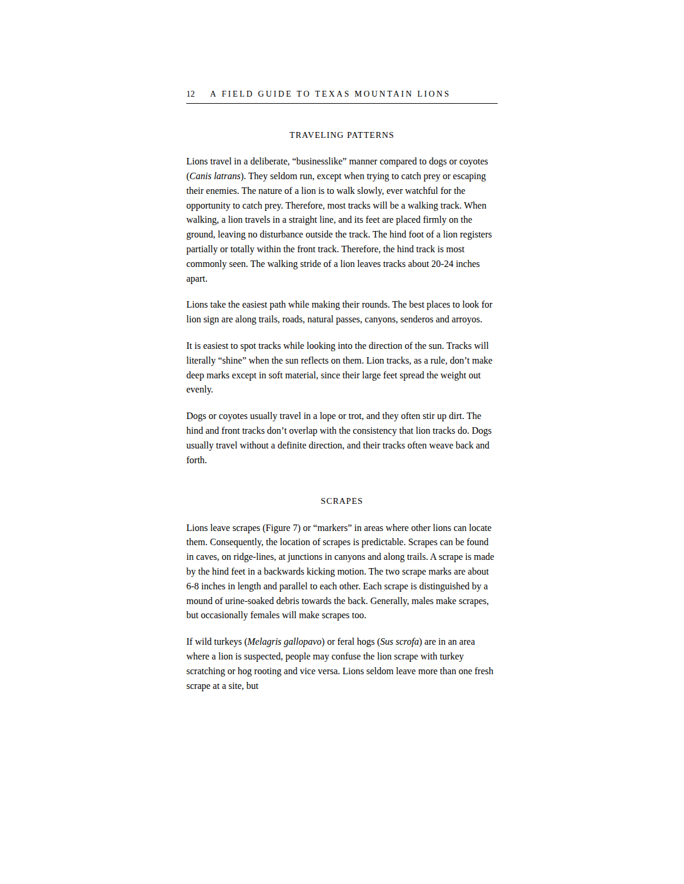12 A Field Guide to Texas Mountain Lions
Traveling Patterns
Lions travel in a deliberate, “businesslike” manner compared to dogs or coyotes (Canis latrans). They seldom run, except when trying to catch prey or escaping their enemies. The nature of a lion is to walk slowly, ever watchful for the opportunity to catch prey. Therefore, most tracks will be a walking track. When walking, a lion travels in a straight line, and its feet are placed firmly on the ground, leaving no disturbance outside the track. The hind foot of a lion registers partially or totally within the front track. Therefore, the hind track is most commonly seen. The walking stride of a lion leaves tracks about 20-24 inches apart.
Lions take the easiest path while making their rounds. The best places to look for lion sign are along trails, roads, natural passes, canyons, senderos and arroyos.
It is easiest to spot tracks while looking into the direction of the sun. Tracks will literally “shine” when the sun reflects on them. Lion tracks, as a rule, don’t make deep marks except in soft material, since their large feet spread the weight out evenly.
Dogs or coyotes usually travel in a lope or trot, and they often stir up dirt. The hind and front tracks don’t overlap with the consistency that lion tracks do. Dogs usually travel without a definite direction, and their tracks often weave back and forth.
Scrapes
Lions leave scrapes (Figure 7) or “markers” in areas where other lions can locate them. Consequently, the location of scrapes is predictable. Scrapes can be found in caves, on ridge-lines, at junctions in canyons and along trails. A scrape is made by the hind feet in a backwards kicking motion. The two scrape marks are about 6-8 inches in length and parallel to each other. Each scrape is distinguished by a mound of urine-soaked debris towards the back. Generally, males make scrapes, but occasionally females will make scrapes too.
If wild turkeys (Melagris gallopavo) or feral hogs (Sus scrofa) are in an area where a lion is suspected, people may confuse the lion scrape with turkey scratching or hog rooting and vice versa. Lions seldom leave more than one fresh scrape at a site, but